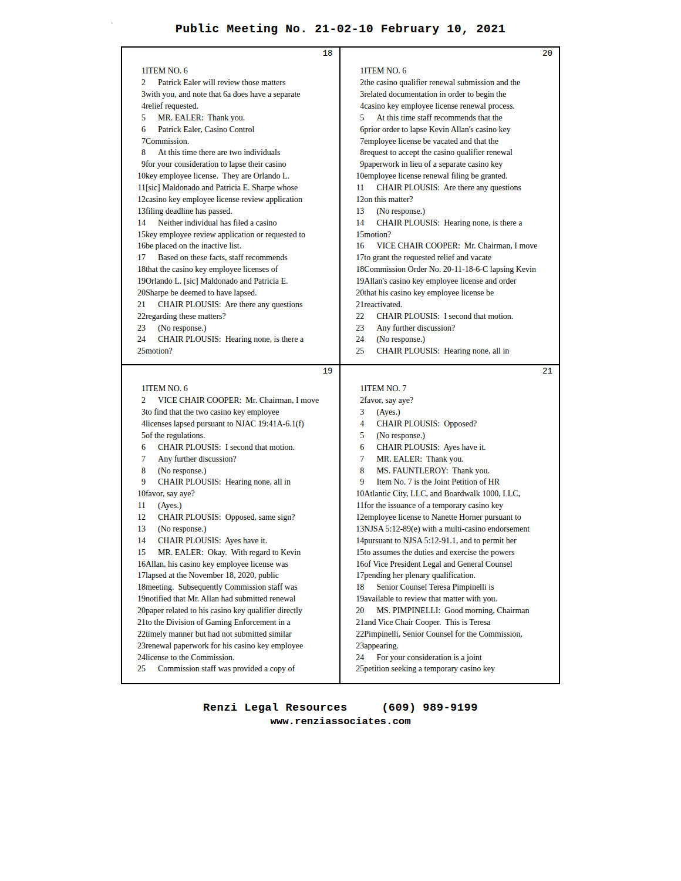.
Public Meeting No. 21-02-10 February 10, 2021
18
| 1 | ITEM NO. 6 |
| 2 | Patrick Ealer will review those matters |
| 3 | with you, and note that 6a does have a separate |
| 4 | relief requested. |
| 5 | MR. EALER: Thank you. |
| 6 | Patrick Ealer, Casino Control |
| 7 | Commission. |
| 8 | At this time there are two individuals |
| 9 | for your consideration to lapse their casino |
| 10 | key employee license. They are Orlando L. |
| 11 | [sic] Maldonado and Patricia E. Sharpe whose |
| 12 | casino key employee license review application |
| 13 | filing deadline has passed. |
| 14 | Neither individual has filed a casino |
| 15 | key employee review application or requested to |
| 16 | be placed on the inactive list. |
| 17 | Based on these facts, staff recommends |
| 18 | that the casino key employee licenses of |
| 19 | Orlando L. [sic] Maldonado and Patricia E. |
| 20 | Sharpe be deemed to have lapsed. |
| 21 | CHAIR PLOUSIS: Are there any questions |
| 22 | regarding these matters? |
| 23 | (No response.) |
| 24 | CHAIR PLOUSIS: Hearing none, is there a |
| 25 | motion? |
20
| 1 | ITEM NO. 6 |
| 2 | the casino qualifier renewal submission and the |
| 3 | related documentation in order to begin the |
| 4 | casino key employee license renewal process. |
| 5 | At this time staff recommends that the |
| 6 | prior order to lapse Kevin Allan's casino key |
| 7 | employee license be vacated and that the |
| 8 | request to accept the casino qualifier renewal |
| 9 | paperwork in lieu of a separate casino key |
| 10 | employee license renewal filing be granted. |
| 11 | CHAIR PLOUSIS: Are there any questions |
| 12 | on this matter? |
| 13 | (No response.) |
| 14 | CHAIR PLOUSIS: Hearing none, is there a |
| 15 | motion? |
| 16 | VICE CHAIR COOPER: Mr. Chairman, I move |
| 17 | to grant the requested relief and vacate |
| 18 | Commission Order No. 20-11-18-6-C lapsing Kevin |
| 19 | Allan's casino key employee license and order |
| 20 | that his casino key employee license be |
| 21 | reactivated. |
| 22 | CHAIR PLOUSIS: I second that motion. |
| 23 | Any further discussion? |
| 24 | (No response.) |
| 25 | CHAIR PLOUSIS: Hearing none, all in |
19
| 1 | ITEM NO. 6 |
| 2 | VICE CHAIR COOPER: Mr. Chairman, I move |
| 3 | to find that the two casino key employee |
| 4 | licenses lapsed pursuant to NJAC 19:41A-6.1(f) |
| 5 | of the regulations. |
| 6 | CHAIR PLOUSIS: I second that motion. |
| 7 | Any further discussion? |
| 8 | (No response.) |
| 9 | CHAIR PLOUSIS: Hearing none, all in |
| 10 | favor, say aye? |
| 11 | (Ayes.) |
| 12 | CHAIR PLOUSIS: Opposed, same sign? |
| 13 | (No response.) |
| 14 | CHAIR PLOUSIS: Ayes have it. |
| 15 | MR. EALER: Okay. With regard to Kevin |
| 16 | Allan, his casino key employee license was |
| 17 | lapsed at the November 18, 2020, public |
| 18 | meeting. Subsequently Commission staff was |
| 19 | notified that Mr. Allan had submitted renewal |
| 20 | paper related to his casino key qualifier directly |
| 21 | to the Division of Gaming Enforcement in a |
| 22 | timely manner but had not submitted similar |
| 23 | renewal paperwork for his casino key employee |
| 24 | license to the Commission. |
| 25 | Commission staff was provided a copy of |
21
| 1 | ITEM NO. 7 |
| 2 | favor, say aye? |
| 3 | (Ayes.) |
| 4 | CHAIR PLOUSIS: Opposed? |
| 5 | (No response.) |
| 6 | CHAIR PLOUSIS: Ayes have it. |
| 7 | MR. EALER: Thank you. |
| 8 | MS. FAUNTLEROY: Thank you. |
| 9 | Item No. 7 is the Joint Petition of HR |
| 10 | Atlantic City, LLC, and Boardwalk 1000, LLC, |
| 11 | for the issuance of a temporary casino key |
| 12 | employee license to Nanette Horner pursuant to |
| 13 | NJSA 5:12-89(e) with a multi-casino endorsement |
| 14 | pursuant to NJSA 5:12-91.1, and to permit her |
| 15 | to assumes the duties and exercise the powers |
| 16 | of Vice President Legal and General Counsel |
| 17 | pending her plenary qualification. |
| 18 | Senior Counsel Teresa Pimpinelli is |
| 19 | available to review that matter with you. |
| 20 | MS. PIMPINELLI: Good morning, Chairman |
| 21 | and Vice Chair Cooper. This is Teresa |
| 22 | Pimpinelli, Senior Counsel for the Commission, |
| 23 | appearing. |
| 24 | For your consideration is a joint |
| 25 | petition seeking a temporary casino key |
Renzi Legal Resources (609) 989-9199
www.renziassociates.com